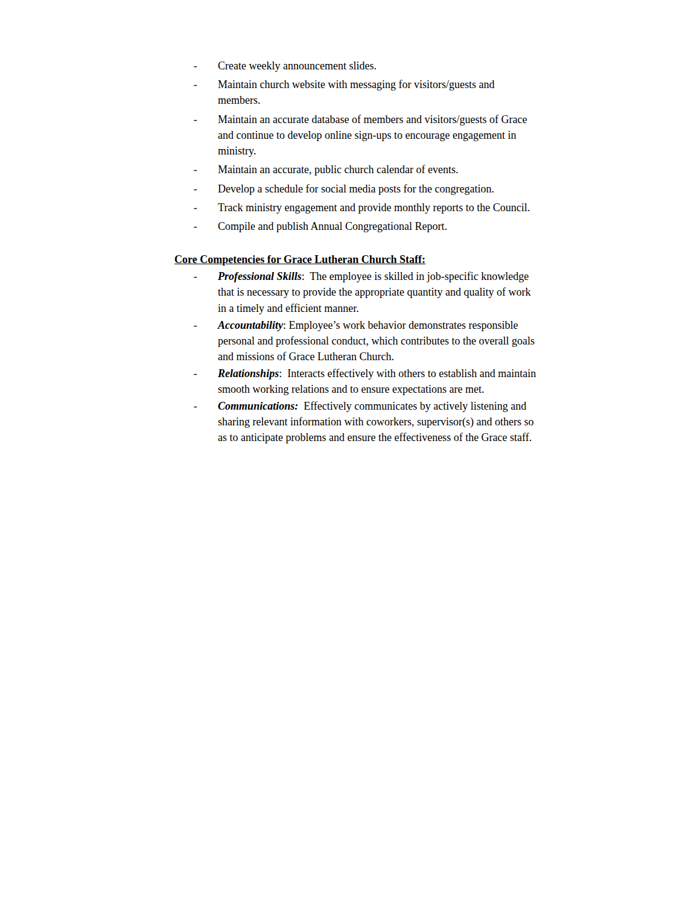Create weekly announcement slides.
Maintain church website with messaging for visitors/guests and members.
Maintain an accurate database of members and visitors/guests of Grace and continue to develop online sign-ups to encourage engagement in ministry.
Maintain an accurate, public church calendar of events.
Develop a schedule for social media posts for the congregation.
Track ministry engagement and provide monthly reports to the Council.
Compile and publish Annual Congregational Report.
Core Competencies for Grace Lutheran Church Staff:
Professional Skills: The employee is skilled in job-specific knowledge that is necessary to provide the appropriate quantity and quality of work in a timely and efficient manner.
Accountability: Employee’s work behavior demonstrates responsible personal and professional conduct, which contributes to the overall goals and missions of Grace Lutheran Church.
Relationships: Interacts effectively with others to establish and maintain smooth working relations and to ensure expectations are met.
Communications: Effectively communicates by actively listening and sharing relevant information with coworkers, supervisor(s) and others so as to anticipate problems and ensure the effectiveness of the Grace staff.